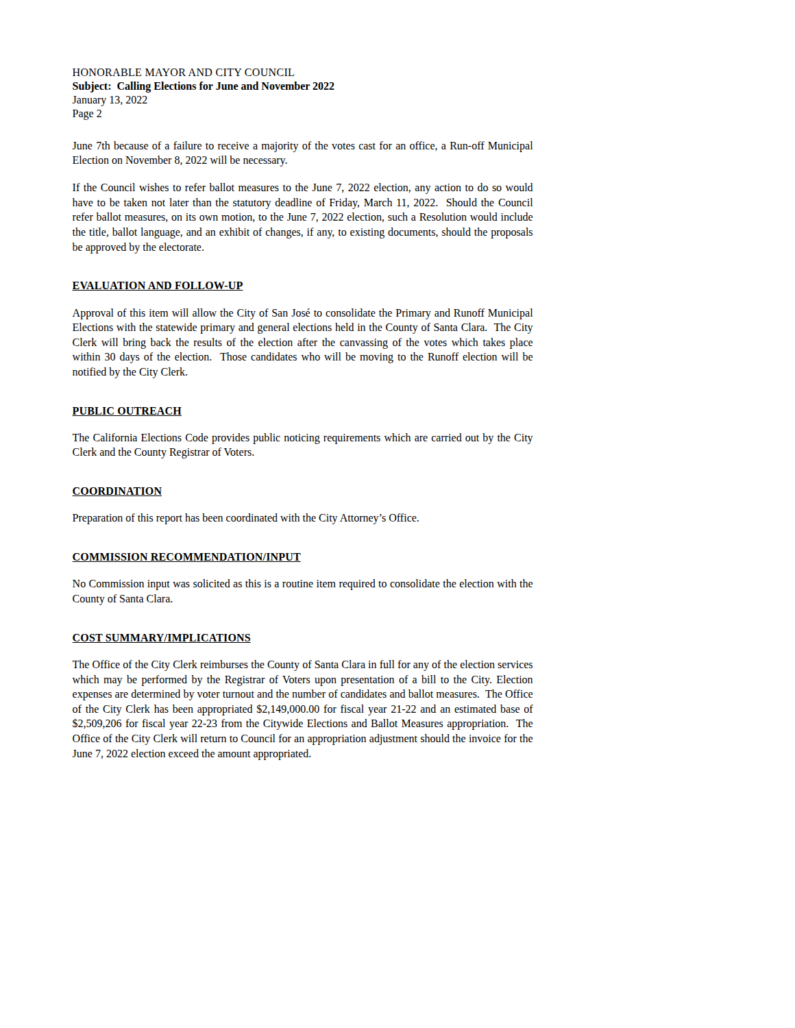HONORABLE MAYOR AND CITY COUNCIL
Subject: Calling Elections for June and November 2022
January 13, 2022
Page 2
June 7th because of a failure to receive a majority of the votes cast for an office, a Run-off Municipal Election on November 8, 2022 will be necessary.
If the Council wishes to refer ballot measures to the June 7, 2022 election, any action to do so would have to be taken not later than the statutory deadline of Friday, March 11, 2022. Should the Council refer ballot measures, on its own motion, to the June 7, 2022 election, such a Resolution would include the title, ballot language, and an exhibit of changes, if any, to existing documents, should the proposals be approved by the electorate.
EVALUATION AND FOLLOW-UP
Approval of this item will allow the City of San José to consolidate the Primary and Runoff Municipal Elections with the statewide primary and general elections held in the County of Santa Clara. The City Clerk will bring back the results of the election after the canvassing of the votes which takes place within 30 days of the election. Those candidates who will be moving to the Runoff election will be notified by the City Clerk.
PUBLIC OUTREACH
The California Elections Code provides public noticing requirements which are carried out by the City Clerk and the County Registrar of Voters.
COORDINATION
Preparation of this report has been coordinated with the City Attorney’s Office.
COMMISSION RECOMMENDATION/INPUT
No Commission input was solicited as this is a routine item required to consolidate the election with the County of Santa Clara.
COST SUMMARY/IMPLICATIONS
The Office of the City Clerk reimburses the County of Santa Clara in full for any of the election services which may be performed by the Registrar of Voters upon presentation of a bill to the City. Election expenses are determined by voter turnout and the number of candidates and ballot measures. The Office of the City Clerk has been appropriated $2,149,000.00 for fiscal year 21-22 and an estimated base of $2,509,206 for fiscal year 22-23 from the Citywide Elections and Ballot Measures appropriation. The Office of the City Clerk will return to Council for an appropriation adjustment should the invoice for the June 7, 2022 election exceed the amount appropriated.